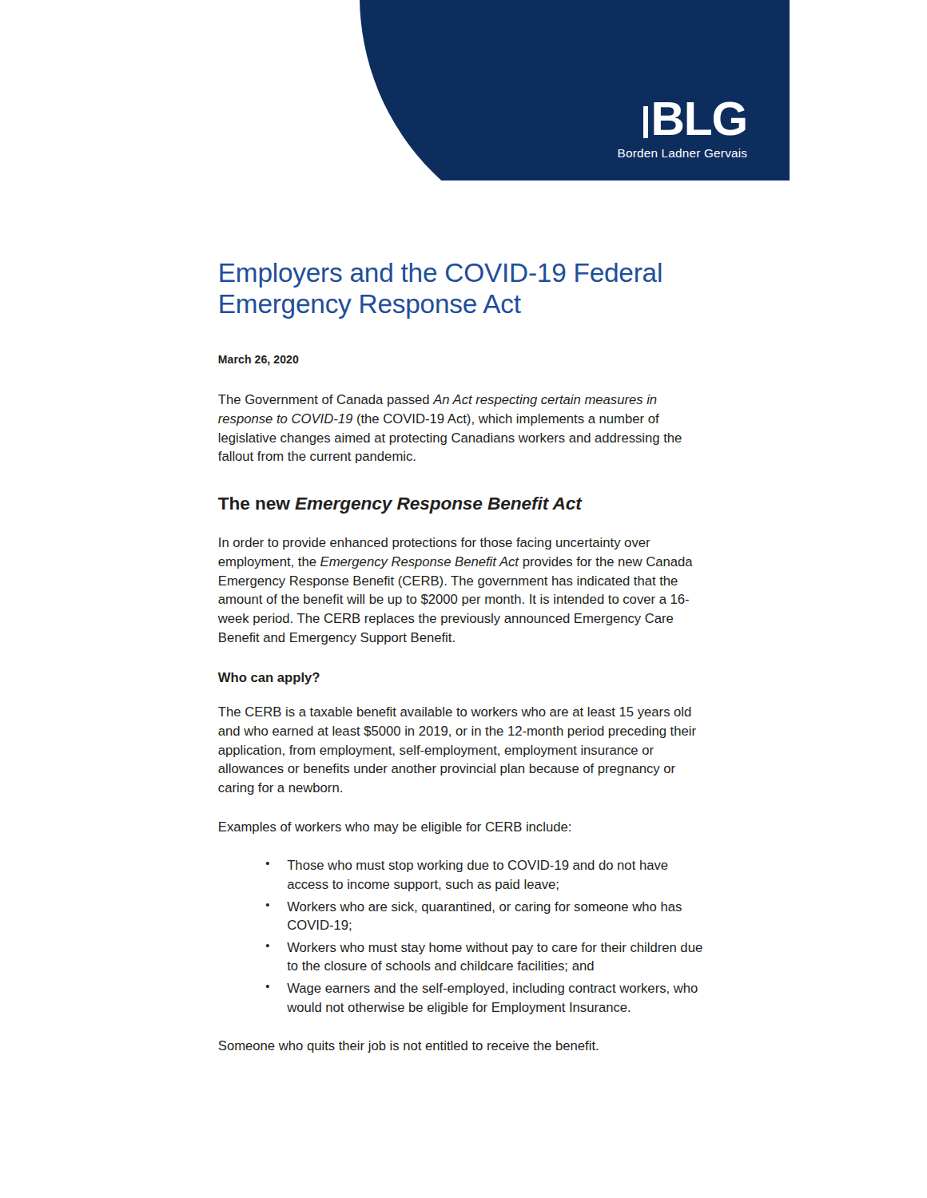BLG Borden Ladner Gervais
Employers and the COVID-19 Federal
Emergency Response Act
March 26, 2020
The Government of Canada passed An Act respecting certain measures in response to COVID-19 (the COVID-19 Act), which implements a number of legislative changes aimed at protecting Canadians workers and addressing the fallout from the current pandemic.
The new Emergency Response Benefit Act
In order to provide enhanced protections for those facing uncertainty over employment, the Emergency Response Benefit Act provides for the new Canada Emergency Response Benefit (CERB). The government has indicated that the amount of the benefit will be up to $2000 per month. It is intended to cover a 16-week period. The CERB replaces the previously announced Emergency Care Benefit and Emergency Support Benefit.
Who can apply?
The CERB is a taxable benefit available to workers who are at least 15 years old and who earned at least $5000 in 2019, or in the 12-month period preceding their application, from employment, self-employment, employment insurance or allowances or benefits under another provincial plan because of pregnancy or caring for a newborn.
Examples of workers who may be eligible for CERB include:
Those who must stop working due to COVID-19 and do not have access to income support, such as paid leave;
Workers who are sick, quarantined, or caring for someone who has COVID-19;
Workers who must stay home without pay to care for their children due to the closure of schools and childcare facilities; and
Wage earners and the self-employed, including contract workers, who would not otherwise be eligible for Employment Insurance.
Someone who quits their job is not entitled to receive the benefit.